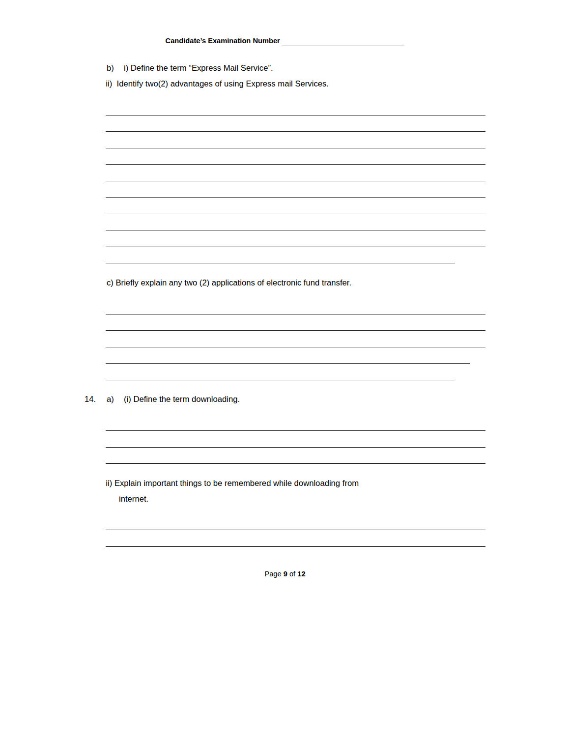Candidate’s Examination Number
b) i) Define the term “Express Mail Service”.
ii) Identify two(2) advantages of using Express mail Services.
c) Briefly explain any two (2) applications of electronic fund transfer.
14. a) (i) Define the term downloading.
ii) Explain important things to be remembered while downloading from
internet.
Page 9 of 12